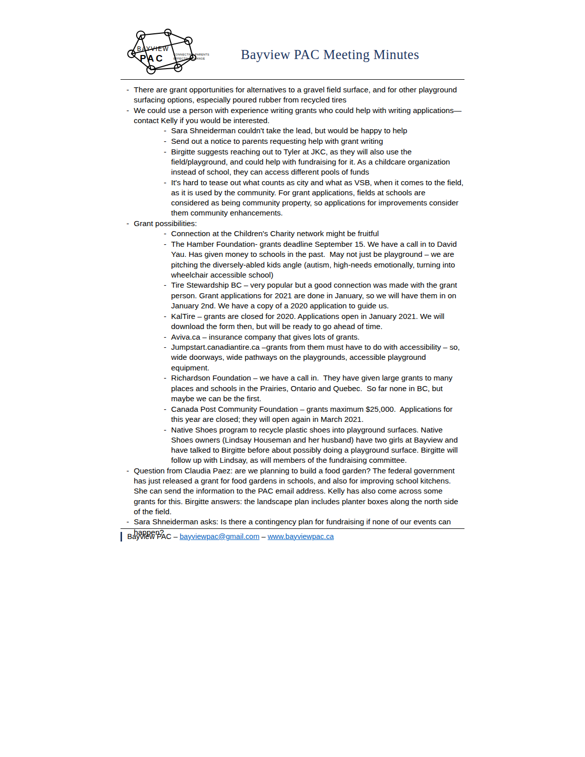BAYVIEW PAC CONNECTING PARENTS EFFECTING CHANGE
Bayview PAC Meeting Minutes
-There are grant opportunities for alternatives to a gravel field surface, and for other playground surfacing options, especially poured rubber from recycled tires
-We could use a person with experience writing grants who could help with writing applications—contact Kelly if you would be interested.
-Sara Shneiderman couldn't take the lead, but would be happy to help
-Send out a notice to parents requesting help with grant writing
-Birgitte suggests reaching out to Tyler at JKC, as they will also use the field/playground, and could help with fundraising for it. As a childcare organization instead of school, they can access different pools of funds
-It's hard to tease out what counts as city and what as VSB, when it comes to the field, as it is used by the community. For grant applications, fields at schools are considered as being community property, so applications for improvements consider them community enhancements.
-Grant possibilities:
-Connection at the Children's Charity network might be fruitful
-The Hamber Foundation- grants deadline September 15. We have a call in to David Yau. Has given money to schools in the past. May not just be playground – we are pitching the diversely-abled kids angle (autism, high-needs emotionally, turning into wheelchair accessible school)
-Tire Stewardship BC – very popular but a good connection was made with the grant person. Grant applications for 2021 are done in January, so we will have them in on January 2nd. We have a copy of a 2020 application to guide us.
-KalTire – grants are closed for 2020. Applications open in January 2021. We will download the form then, but will be ready to go ahead of time.
-Aviva.ca – insurance company that gives lots of grants.
-Jumpstart.canadiantire.ca –grants from them must have to do with accessibility – so, wide doorways, wide pathways on the playgrounds, accessible playground equipment.
-Richardson Foundation – we have a call in. They have given large grants to many places and schools in the Prairies, Ontario and Quebec. So far none in BC, but maybe we can be the first.
-Canada Post Community Foundation – grants maximum $25,000. Applications for this year are closed; they will open again in March 2021.
-Native Shoes program to recycle plastic shoes into playground surfaces. Native Shoes owners (Lindsay Houseman and her husband) have two girls at Bayview and have talked to Birgitte before about possibly doing a playground surface. Birgitte will follow up with Lindsay, as will members of the fundraising committee.
-Question from Claudia Paez: are we planning to build a food garden? The federal government has just released a grant for food gardens in schools, and also for improving school kitchens. She can send the information to the PAC email address. Kelly has also come across some grants for this. Birgitte answers: the landscape plan includes planter boxes along the north side of the field.
-Sara Shneiderman asks: Is there a contingency plan for fundraising if none of our events can happen?
Bayview PAC – bayviewpac@gmail.com – www.bayviewpac.ca